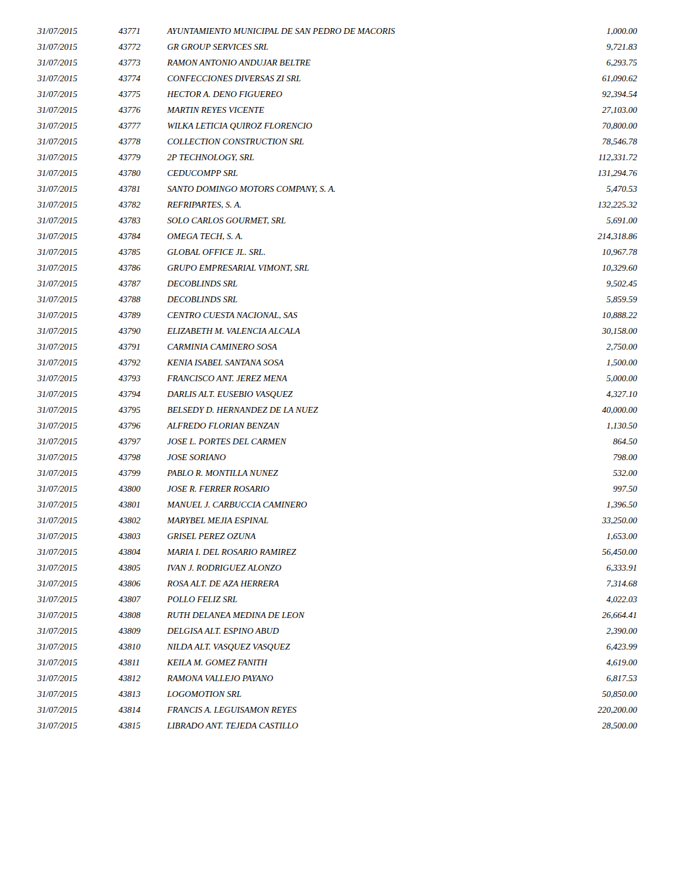| 31/07/2015 | 43771 | AYUNTAMIENTO MUNICIPAL DE SAN PEDRO DE MACORIS | 1,000.00 |
| 31/07/2015 | 43772 | GR GROUP SERVICES SRL | 9,721.83 |
| 31/07/2015 | 43773 | RAMON ANTONIO ANDUJAR BELTRE | 6,293.75 |
| 31/07/2015 | 43774 | CONFECCIONES DIVERSAS ZI SRL | 61,090.62 |
| 31/07/2015 | 43775 | HECTOR A. DENO FIGUEREO | 92,394.54 |
| 31/07/2015 | 43776 | MARTIN REYES VICENTE | 27,103.00 |
| 31/07/2015 | 43777 | WILKA LETICIA QUIROZ FLORENCIO | 70,800.00 |
| 31/07/2015 | 43778 | COLLECTION CONSTRUCTION SRL | 78,546.78 |
| 31/07/2015 | 43779 | 2P TECHNOLOGY, SRL | 112,331.72 |
| 31/07/2015 | 43780 | CEDUCOMPP SRL | 131,294.76 |
| 31/07/2015 | 43781 | SANTO DOMINGO MOTORS COMPANY, S. A. | 5,470.53 |
| 31/07/2015 | 43782 | REFRIPARTES, S. A. | 132,225.32 |
| 31/07/2015 | 43783 | SOLO CARLOS GOURMET, SRL | 5,691.00 |
| 31/07/2015 | 43784 | OMEGA TECH, S. A. | 214,318.86 |
| 31/07/2015 | 43785 | GLOBAL OFFICE JL. SRL. | 10,967.78 |
| 31/07/2015 | 43786 | GRUPO EMPRESARIAL VIMONT, SRL | 10,329.60 |
| 31/07/2015 | 43787 | DECOBLINDS SRL | 9,502.45 |
| 31/07/2015 | 43788 | DECOBLINDS SRL | 5,859.59 |
| 31/07/2015 | 43789 | CENTRO CUESTA NACIONAL, SAS | 10,888.22 |
| 31/07/2015 | 43790 | ELIZABETH M. VALENCIA ALCALA | 30,158.00 |
| 31/07/2015 | 43791 | CARMINIA CAMINERO SOSA | 2,750.00 |
| 31/07/2015 | 43792 | KENIA ISABEL SANTANA SOSA | 1,500.00 |
| 31/07/2015 | 43793 | FRANCISCO ANT. JEREZ MENA | 5,000.00 |
| 31/07/2015 | 43794 | DARLIS ALT. EUSEBIO VASQUEZ | 4,327.10 |
| 31/07/2015 | 43795 | BELSEDY D. HERNANDEZ DE LA NUEZ | 40,000.00 |
| 31/07/2015 | 43796 | ALFREDO FLORIAN BENZAN | 1,130.50 |
| 31/07/2015 | 43797 | JOSE L. PORTES DEL CARMEN | 864.50 |
| 31/07/2015 | 43798 | JOSE SORIANO | 798.00 |
| 31/07/2015 | 43799 | PABLO R. MONTILLA NUNEZ | 532.00 |
| 31/07/2015 | 43800 | JOSE R. FERRER ROSARIO | 997.50 |
| 31/07/2015 | 43801 | MANUEL J. CARBUCCIA CAMINERO | 1,396.50 |
| 31/07/2015 | 43802 | MARYBEL MEJIA ESPINAL | 33,250.00 |
| 31/07/2015 | 43803 | GRISEL PEREZ OZUNA | 1,653.00 |
| 31/07/2015 | 43804 | MARIA I. DEL ROSARIO RAMIREZ | 56,450.00 |
| 31/07/2015 | 43805 | IVAN J. RODRIGUEZ ALONZO | 6,333.91 |
| 31/07/2015 | 43806 | ROSA ALT. DE AZA HERRERA | 7,314.68 |
| 31/07/2015 | 43807 | POLLO FELIZ SRL | 4,022.03 |
| 31/07/2015 | 43808 | RUTH DELANEA MEDINA DE LEON | 26,664.41 |
| 31/07/2015 | 43809 | DELGISA ALT. ESPINO ABUD | 2,390.00 |
| 31/07/2015 | 43810 | NILDA ALT. VASQUEZ VASQUEZ | 6,423.99 |
| 31/07/2015 | 43811 | KEILA M. GOMEZ FANITH | 4,619.00 |
| 31/07/2015 | 43812 | RAMONA VALLEJO PAYANO | 6,817.53 |
| 31/07/2015 | 43813 | LOGOMOTION SRL | 50,850.00 |
| 31/07/2015 | 43814 | FRANCIS A. LEGUISAMON REYES | 220,200.00 |
| 31/07/2015 | 43815 | LIBRADO ANT. TEJEDA CASTILLO | 28,500.00 |